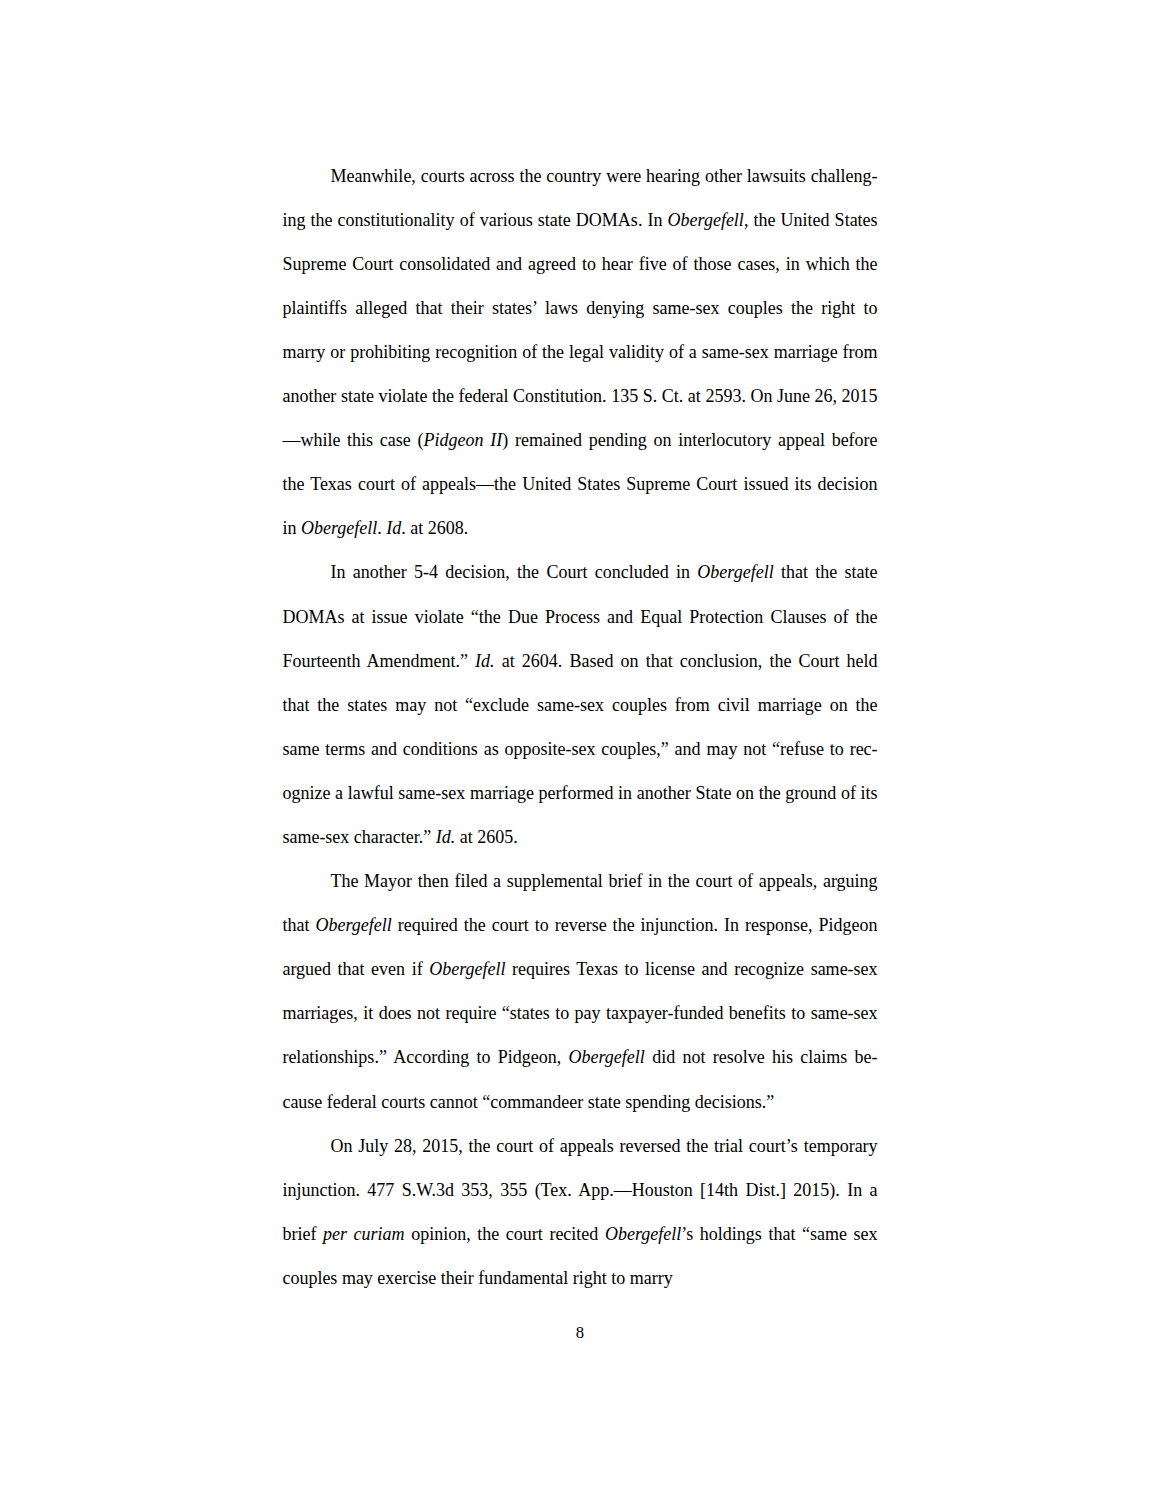Meanwhile, courts across the country were hearing other lawsuits challenging the constitutionality of various state DOMAs. In Obergefell, the United States Supreme Court consolidated and agreed to hear five of those cases, in which the plaintiffs alleged that their states’ laws denying same-sex couples the right to marry or prohibiting recognition of the legal validity of a same-sex marriage from another state violate the federal Constitution. 135 S. Ct. at 2593. On June 26, 2015—while this case (Pidgeon II) remained pending on interlocutory appeal before the Texas court of appeals—the United States Supreme Court issued its decision in Obergefell. Id. at 2608.
In another 5-4 decision, the Court concluded in Obergefell that the state DOMAs at issue violate “the Due Process and Equal Protection Clauses of the Fourteenth Amendment.” Id. at 2604. Based on that conclusion, the Court held that the states may not “exclude same-sex couples from civil marriage on the same terms and conditions as opposite-sex couples,” and may not “refuse to recognize a lawful same-sex marriage performed in another State on the ground of its same-sex character.” Id. at 2605.
The Mayor then filed a supplemental brief in the court of appeals, arguing that Obergefell required the court to reverse the injunction. In response, Pidgeon argued that even if Obergefell requires Texas to license and recognize same-sex marriages, it does not require “states to pay taxpayer-funded benefits to same-sex relationships.” According to Pidgeon, Obergefell did not resolve his claims because federal courts cannot “commandeer state spending decisions.”
On July 28, 2015, the court of appeals reversed the trial court’s temporary injunction. 477 S.W.3d 353, 355 (Tex. App.—Houston [14th Dist.] 2015). In a brief per curiam opinion, the court recited Obergefell’s holdings that “same sex couples may exercise their fundamental right to marry
8